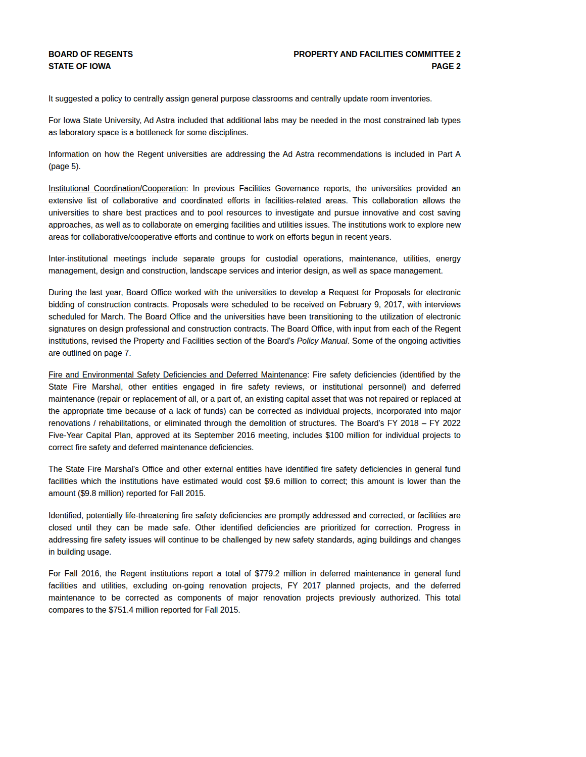BOARD OF REGENTS
STATE OF IOWA
PROPERTY AND FACILITIES COMMITTEE 2
PAGE 2
It suggested a policy to centrally assign general purpose classrooms and centrally update room inventories.
For Iowa State University, Ad Astra included that additional labs may be needed in the most constrained lab types as laboratory space is a bottleneck for some disciplines.
Information on how the Regent universities are addressing the Ad Astra recommendations is included in Part A (page 5).
Institutional Coordination/Cooperation: In previous Facilities Governance reports, the universities provided an extensive list of collaborative and coordinated efforts in facilities-related areas. This collaboration allows the universities to share best practices and to pool resources to investigate and pursue innovative and cost saving approaches, as well as to collaborate on emerging facilities and utilities issues. The institutions work to explore new areas for collaborative/cooperative efforts and continue to work on efforts begun in recent years.
Inter-institutional meetings include separate groups for custodial operations, maintenance, utilities, energy management, design and construction, landscape services and interior design, as well as space management.
During the last year, Board Office worked with the universities to develop a Request for Proposals for electronic bidding of construction contracts. Proposals were scheduled to be received on February 9, 2017, with interviews scheduled for March. The Board Office and the universities have been transitioning to the utilization of electronic signatures on design professional and construction contracts. The Board Office, with input from each of the Regent institutions, revised the Property and Facilities section of the Board's Policy Manual. Some of the ongoing activities are outlined on page 7.
Fire and Environmental Safety Deficiencies and Deferred Maintenance: Fire safety deficiencies (identified by the State Fire Marshal, other entities engaged in fire safety reviews, or institutional personnel) and deferred maintenance (repair or replacement of all, or a part of, an existing capital asset that was not repaired or replaced at the appropriate time because of a lack of funds) can be corrected as individual projects, incorporated into major renovations / rehabilitations, or eliminated through the demolition of structures. The Board's FY 2018 – FY 2022 Five-Year Capital Plan, approved at its September 2016 meeting, includes $100 million for individual projects to correct fire safety and deferred maintenance deficiencies.
The State Fire Marshal's Office and other external entities have identified fire safety deficiencies in general fund facilities which the institutions have estimated would cost $9.6 million to correct; this amount is lower than the amount ($9.8 million) reported for Fall 2015.
Identified, potentially life-threatening fire safety deficiencies are promptly addressed and corrected, or facilities are closed until they can be made safe. Other identified deficiencies are prioritized for correction. Progress in addressing fire safety issues will continue to be challenged by new safety standards, aging buildings and changes in building usage.
For Fall 2016, the Regent institutions report a total of $779.2 million in deferred maintenance in general fund facilities and utilities, excluding on-going renovation projects, FY 2017 planned projects, and the deferred maintenance to be corrected as components of major renovation projects previously authorized. This total compares to the $751.4 million reported for Fall 2015.